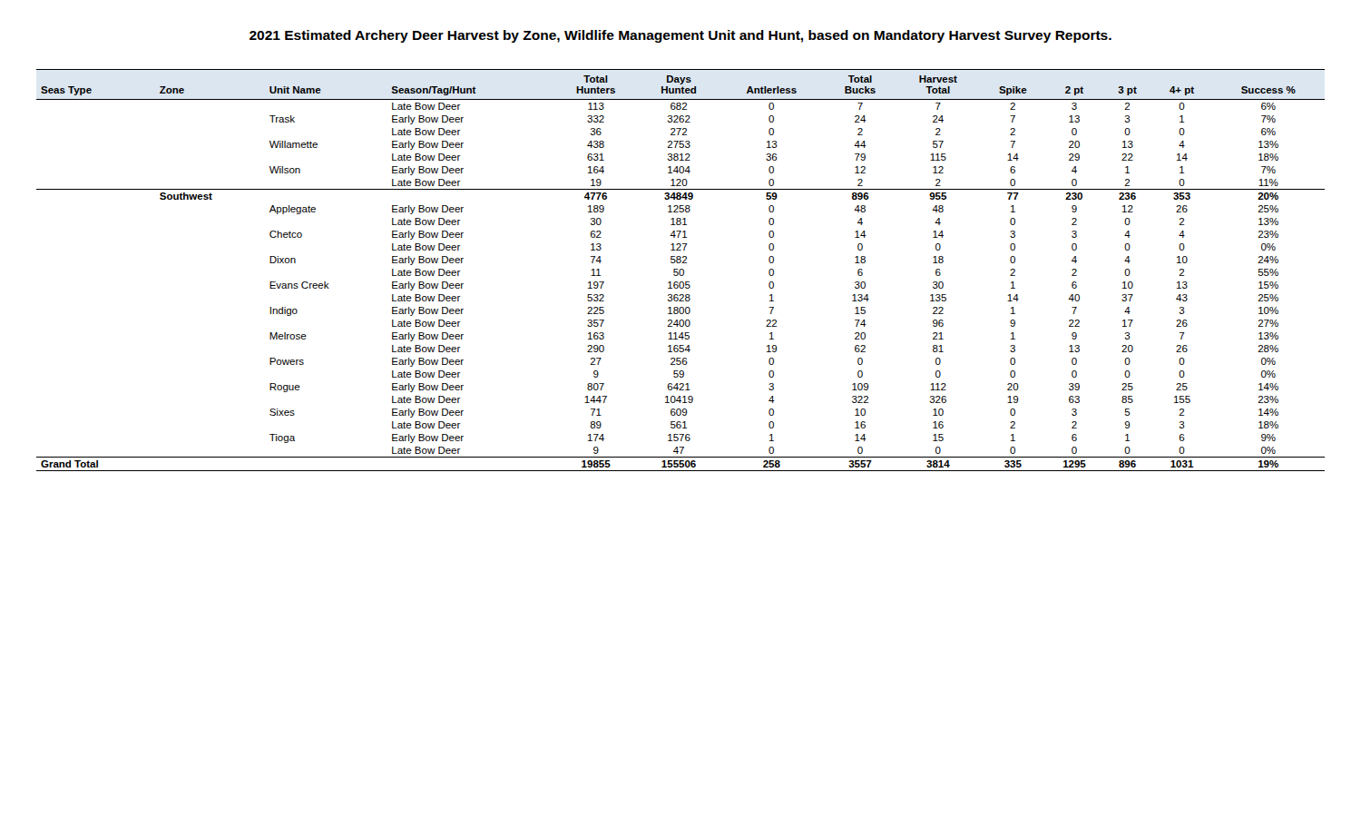2021 Estimated Archery Deer Harvest by Zone, Wildlife Management Unit and Hunt, based on Mandatory Harvest Survey Reports.
| Seas Type | Zone | Unit Name | Season/Tag/Hunt | Total Hunters | Days Hunted | Antlerless | Total Bucks | Harvest Total | Spike | 2 pt | 3 pt | 4+ pt | Success % |
| --- | --- | --- | --- | --- | --- | --- | --- | --- | --- | --- | --- | --- | --- |
| | | | Late Bow Deer | 113 | 682 | 0 | 7 | 7 | 2 | 3 | 2 | 0 | 6% |
| | | Trask | Early Bow Deer | 332 | 3262 | 0 | 24 | 24 | 7 | 13 | 3 | 1 | 7% |
| | | | Late Bow Deer | 36 | 272 | 0 | 2 | 2 | 2 | 0 | 0 | 0 | 6% |
| | | Willamette | Early Bow Deer | 438 | 2753 | 13 | 44 | 57 | 7 | 20 | 13 | 4 | 13% |
| | | | Late Bow Deer | 631 | 3812 | 36 | 79 | 115 | 14 | 29 | 22 | 14 | 18% |
| | | Wilson | Early Bow Deer | 164 | 1404 | 0 | 12 | 12 | 6 | 4 | 1 | 1 | 7% |
| | | | Late Bow Deer | 19 | 120 | 0 | 2 | 2 | 0 | 0 | 2 | 0 | 11% |
| | Southwest | | | 4776 | 34849 | 59 | 896 | 955 | 77 | 230 | 236 | 353 | 20% |
| | | Applegate | Early Bow Deer | 189 | 1258 | 0 | 48 | 48 | 1 | 9 | 12 | 26 | 25% |
| | | | Late Bow Deer | 30 | 181 | 0 | 4 | 4 | 0 | 2 | 0 | 2 | 13% |
| | | Chetco | Early Bow Deer | 62 | 471 | 0 | 14 | 14 | 3 | 3 | 4 | 4 | 23% |
| | | | Late Bow Deer | 13 | 127 | 0 | 0 | 0 | 0 | 0 | 0 | 0 | 0% |
| | | Dixon | Early Bow Deer | 74 | 582 | 0 | 18 | 18 | 0 | 4 | 4 | 10 | 24% |
| | | | Late Bow Deer | 11 | 50 | 0 | 6 | 6 | 2 | 2 | 0 | 2 | 55% |
| | | Evans Creek | Early Bow Deer | 197 | 1605 | 0 | 30 | 30 | 1 | 6 | 10 | 13 | 15% |
| | | | Late Bow Deer | 532 | 3628 | 1 | 134 | 135 | 14 | 40 | 37 | 43 | 25% |
| | | Indigo | Early Bow Deer | 225 | 1800 | 7 | 15 | 22 | 1 | 7 | 4 | 3 | 10% |
| | | | Late Bow Deer | 357 | 2400 | 22 | 74 | 96 | 9 | 22 | 17 | 26 | 27% |
| | | Melrose | Early Bow Deer | 163 | 1145 | 1 | 20 | 21 | 1 | 9 | 3 | 7 | 13% |
| | | | Late Bow Deer | 290 | 1654 | 19 | 62 | 81 | 3 | 13 | 20 | 26 | 28% |
| | | Powers | Early Bow Deer | 27 | 256 | 0 | 0 | 0 | 0 | 0 | 0 | 0 | 0% |
| | | | Late Bow Deer | 9 | 59 | 0 | 0 | 0 | 0 | 0 | 0 | 0 | 0% |
| | | Rogue | Early Bow Deer | 807 | 6421 | 3 | 109 | 112 | 20 | 39 | 25 | 25 | 14% |
| | | | Late Bow Deer | 1447 | 10419 | 4 | 322 | 326 | 19 | 63 | 85 | 155 | 23% |
| | | Sixes | Early Bow Deer | 71 | 609 | 0 | 10 | 10 | 0 | 3 | 5 | 2 | 14% |
| | | | Late Bow Deer | 89 | 561 | 0 | 16 | 16 | 2 | 2 | 9 | 3 | 18% |
| | | Tioga | Early Bow Deer | 174 | 1576 | 1 | 14 | 15 | 1 | 6 | 1 | 6 | 9% |
| | | | Late Bow Deer | 9 | 47 | 0 | 0 | 0 | 0 | 0 | 0 | 0 | 0% |
| Grand Total | | | | 19855 | 155506 | 258 | 3557 | 3814 | 335 | 1295 | 896 | 1031 | 19% |